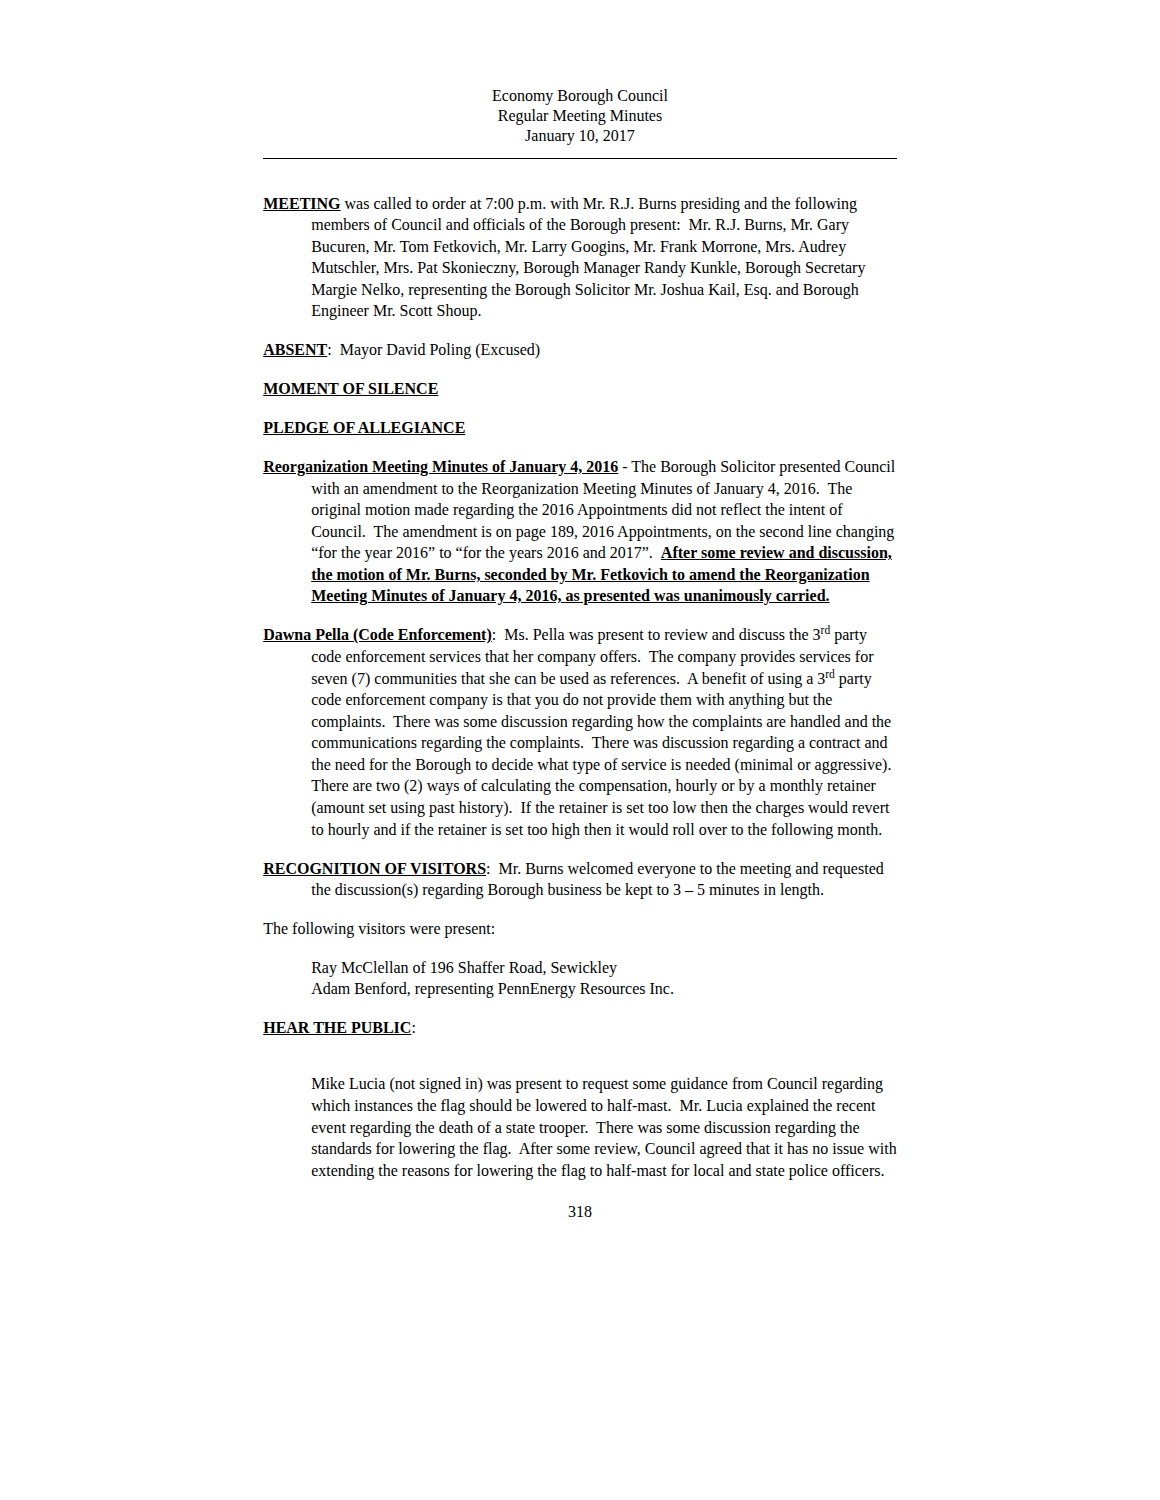Economy Borough Council Regular Meeting Minutes January 10, 2017
MEETING was called to order at 7:00 p.m. with Mr. R.J. Burns presiding and the following members of Council and officials of the Borough present: Mr. R.J. Burns, Mr. Gary Bucuren, Mr. Tom Fetkovich, Mr. Larry Googins, Mr. Frank Morrone, Mrs. Audrey Mutschler, Mrs. Pat Skonieczny, Borough Manager Randy Kunkle, Borough Secretary Margie Nelko, representing the Borough Solicitor Mr. Joshua Kail, Esq. and Borough Engineer Mr. Scott Shoup.
ABSENT: Mayor David Poling (Excused)
MOMENT OF SILENCE
PLEDGE OF ALLEGIANCE
Reorganization Meeting Minutes of January 4, 2016 - The Borough Solicitor presented Council with an amendment to the Reorganization Meeting Minutes of January 4, 2016. The original motion made regarding the 2016 Appointments did not reflect the intent of Council. The amendment is on page 189, 2016 Appointments, on the second line changing “for the year 2016” to “for the years 2016 and 2017”. After some review and discussion, the motion of Mr. Burns, seconded by Mr. Fetkovich to amend the Reorganization Meeting Minutes of January 4, 2016, as presented was unanimously carried.
Dawna Pella (Code Enforcement): Ms. Pella was present to review and discuss the 3rd party code enforcement services that her company offers. The company provides services for seven (7) communities that she can be used as references. A benefit of using a 3rd party code enforcement company is that you do not provide them with anything but the complaints. There was some discussion regarding how the complaints are handled and the communications regarding the complaints. There was discussion regarding a contract and the need for the Borough to decide what type of service is needed (minimal or aggressive). There are two (2) ways of calculating the compensation, hourly or by a monthly retainer (amount set using past history). If the retainer is set too low then the charges would revert to hourly and if the retainer is set too high then it would roll over to the following month.
RECOGNITION OF VISITORS: Mr. Burns welcomed everyone to the meeting and requested the discussion(s) regarding Borough business be kept to 3 – 5 minutes in length.
The following visitors were present:
Ray McClellan of 196 Shaffer Road, Sewickley
Adam Benford, representing PennEnergy Resources Inc.
HEAR THE PUBLIC:
Mike Lucia (not signed in) was present to request some guidance from Council regarding which instances the flag should be lowered to half-mast. Mr. Lucia explained the recent event regarding the death of a state trooper. There was some discussion regarding the standards for lowering the flag. After some review, Council agreed that it has no issue with extending the reasons for lowering the flag to half-mast for local and state police officers.
318